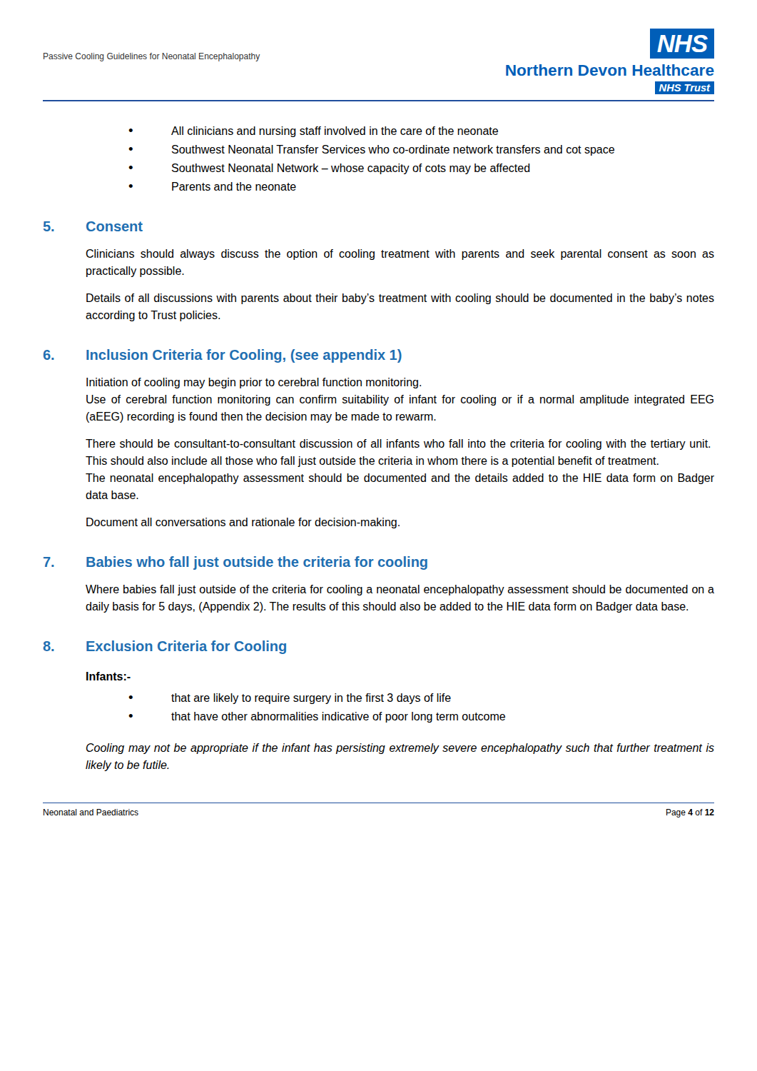Passive Cooling Guidelines for Neonatal Encephalopathy
NHS
Northern Devon Healthcare
NHS Trust
All clinicians and nursing staff involved in the care of the neonate
Southwest Neonatal Transfer Services who co-ordinate network transfers and cot space
Southwest Neonatal Network – whose capacity of cots may be affected
Parents and the neonate
5. Consent
Clinicians should always discuss the option of cooling treatment with parents and seek parental consent as soon as practically possible.
Details of all discussions with parents about their baby’s treatment with cooling should be documented in the baby’s notes according to Trust policies.
6. Inclusion Criteria for Cooling, (see appendix 1)
Initiation of cooling may begin prior to cerebral function monitoring.
Use of cerebral function monitoring can confirm suitability of infant for cooling or if a normal amplitude integrated EEG (aEEG) recording is found then the decision may be made to rewarm.
There should be consultant-to-consultant discussion of all infants who fall into the criteria for cooling with the tertiary unit. This should also include all those who fall just outside the criteria in whom there is a potential benefit of treatment.
The neonatal encephalopathy assessment should be documented and the details added to the HIE data form on Badger data base.
Document all conversations and rationale for decision-making.
7. Babies who fall just outside the criteria for cooling
Where babies fall just outside of the criteria for cooling a neonatal encephalopathy assessment should be documented on a daily basis for 5 days, (Appendix 2). The results of this should also be added to the HIE data form on Badger data base.
8. Exclusion Criteria for Cooling
Infants:-
that are likely to require surgery in the first 3 days of life
that have other abnormalities indicative of poor long term outcome
Cooling may not be appropriate if the infant has persisting extremely severe encephalopathy such that further treatment is likely to be futile.
Neonatal and Paediatrics
Page 4 of 12